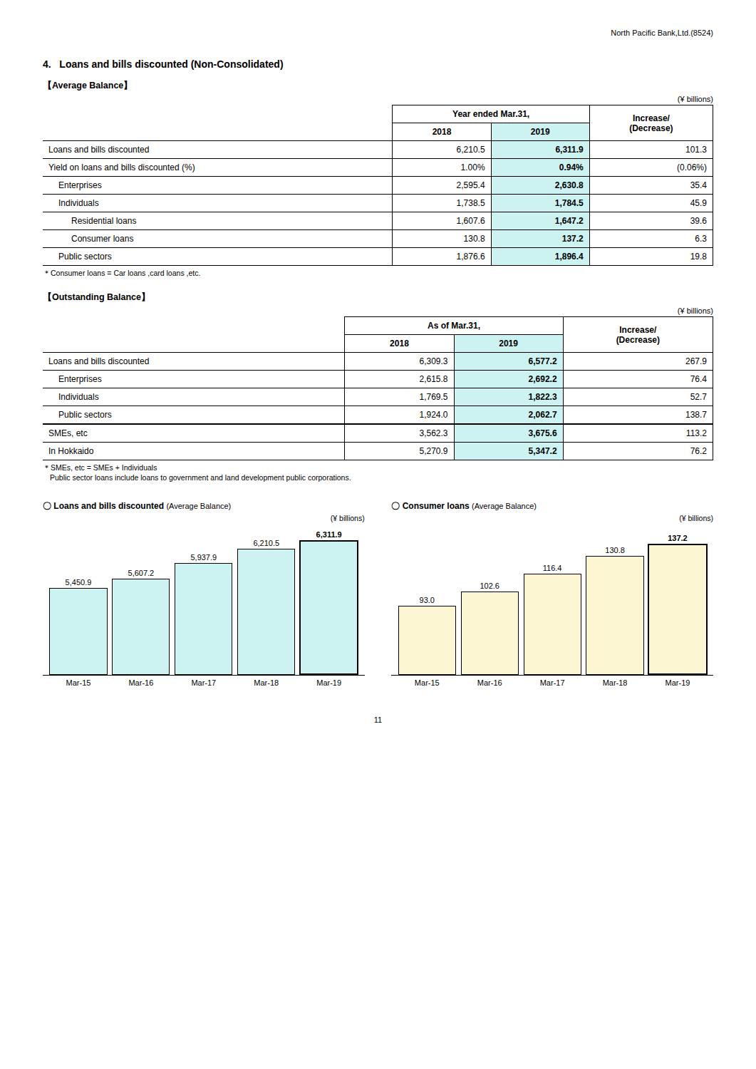North Pacific Bank,Ltd.(8524)
4. Loans and bills discounted (Non-Consolidated)
【Average Balance】
(¥ billions)
| | Year ended Mar.31, | Increase/ (Decrease) |
| --- | --- | --- |
| 2018 | 2019 |
| Loans and bills discounted | 6,210.5 | 6,311.9 | 101.3 |
| Yield on loans and bills discounted (%) | 1.00% | 0.94% | (0.06%) |
| Enterprises | 2,595.4 | 2,630.8 | 35.4 |
| Individuals | 1,738.5 | 1,784.5 | 45.9 |
| Residential loans | 1,607.6 | 1,647.2 | 39.6 |
| Consumer loans | 130.8 | 137.2 | 6.3 |
| Public sectors | 1,876.6 | 1,896.4 | 19.8 |
＊Consumer loans = Car loans ,card loans ,etc.
【Outstanding Balance】
(¥ billions)
| | As of Mar.31, | Increase/ (Decrease) |
| --- | --- | --- |
| 2018 | 2019 |
| Loans and bills discounted | 6,309.3 | 6,577.2 | 267.9 |
| Enterprises | 2,615.8 | 2,692.2 | 76.4 |
| Individuals | 1,769.5 | 1,822.3 | 52.7 |
| Public sectors | 1,924.0 | 2,062.7 | 138.7 |
| SMEs, etc | 3,562.3 | 3,675.6 | 113.2 |
| In Hokkaido | 5,270.9 | 5,347.2 | 76.2 |
＊SMEs, etc = SMEs + Individuals
Public sector loans include loans to government and land development public corporations.
〇 Loans and bills discounted (Average Balance)
(¥ billions)
5,450.9
5,607.2
5,937.9
6,210.5
6,311.9
Mar-15 Mar-16 Mar-17 Mar-18 Mar-19
〇 Consumer loans (Average Balance)
(¥ billions)
93.0
102.6
116.4
130.8
137.2
Mar-15 Mar-16 Mar-17 Mar-18 Mar-19
11